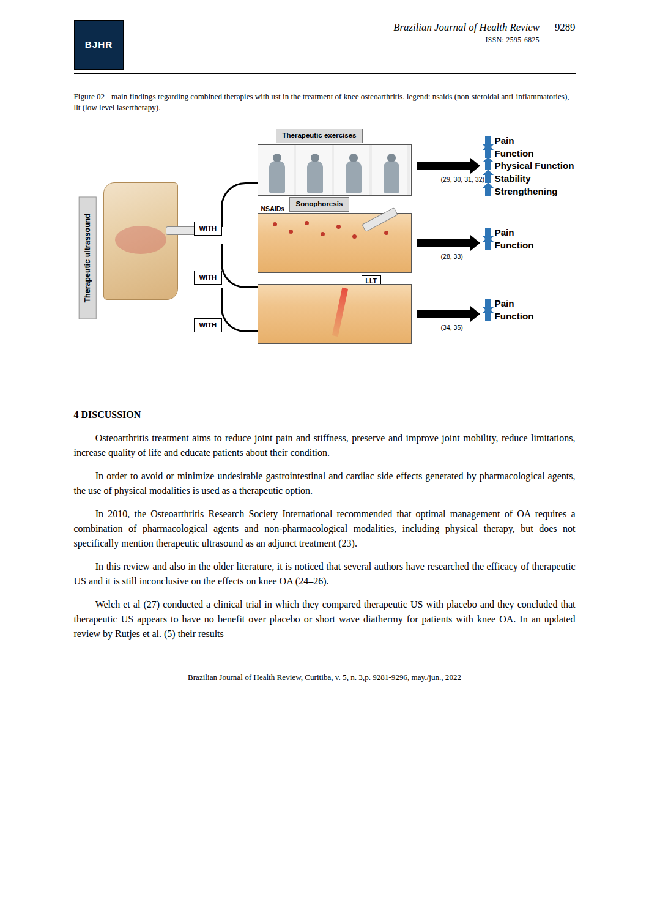BJHR
Brazilian Journal of Health Review
ISSN: 2595-6825
9289
Figure 02 - main findings regarding combined therapies with ust in the treatment of knee osteoarthritis. legend: nsaids (non-steroidal anti-inflammatories), llt (low level lasertherapy).
Therapeutic ultrassound
WITH
WITH
WITH
Therapeutic exercises
Sonophoresis
NSAIDs
LLT
(29, 30, 31, 32)
(28, 33)
(34, 35)
Pain
Function
Physical Function
Stability
Strengthening
Pain
Function
Pain
Function
4 DISCUSSION
Osteoarthritis treatment aims to reduce joint pain and stiffness, preserve and improve joint mobility, reduce limitations, increase quality of life and educate patients about their condition.
In order to avoid or minimize undesirable gastrointestinal and cardiac side effects generated by pharmacological agents, the use of physical modalities is used as a therapeutic option.
In 2010, the Osteoarthritis Research Society International recommended that optimal management of OA requires a combination of pharmacological agents and non-pharmacological modalities, including physical therapy, but does not specifically mention therapeutic ultrasound as an adjunct treatment (23).
In this review and also in the older literature, it is noticed that several authors have researched the efficacy of therapeutic US and it is still inconclusive on the effects on knee OA (24–26).
Welch et al (27) conducted a clinical trial in which they compared therapeutic US with placebo and they concluded that therapeutic US appears to have no benefit over placebo or short wave diathermy for patients with knee OA. In an updated review by Rutjes et al. (5) their results
Brazilian Journal of Health Review, Curitiba, v. 5, n. 3,p. 9281-9296, may./jun., 2022